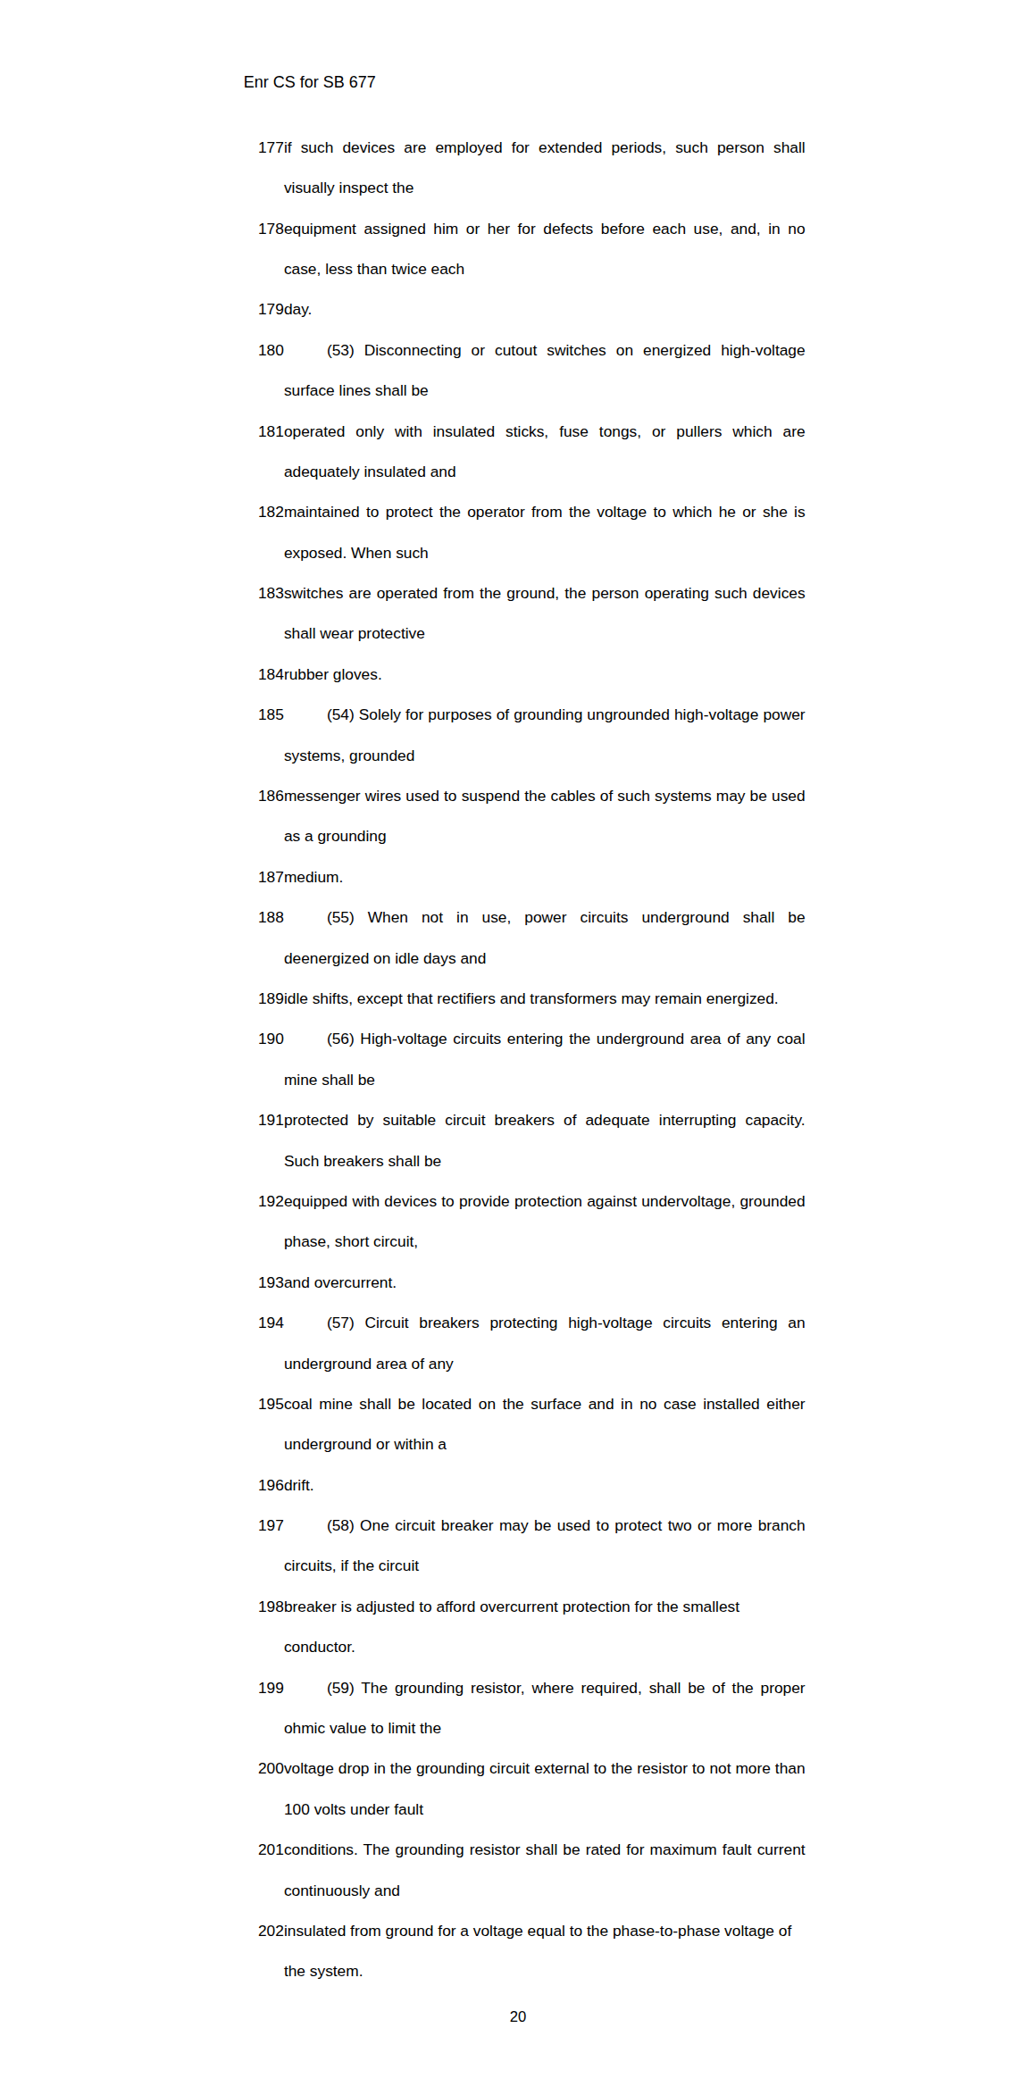Enr CS for SB 677
| 177 | if such devices are employed for extended periods, such person shall visually inspect the |
| 178 | equipment assigned him or her for defects before each use, and, in no case, less than twice each |
| 179 | day. |
| 180 | (53) Disconnecting or cutout switches on energized high-voltage surface lines shall be |
| 181 | operated only with insulated sticks, fuse tongs, or pullers which are adequately insulated and |
| 182 | maintained to protect the operator from the voltage to which he or she is exposed. When such |
| 183 | switches are operated from the ground, the person operating such devices shall wear protective |
| 184 | rubber gloves. |
| 185 | (54) Solely for purposes of grounding ungrounded high-voltage power systems, grounded |
| 186 | messenger wires used to suspend the cables of such systems may be used as a grounding |
| 187 | medium. |
| 188 | (55) When not in use, power circuits underground shall be deenergized on idle days and |
| 189 | idle shifts, except that rectifiers and transformers may remain energized. |
| 190 | (56) High-voltage circuits entering the underground area of any coal mine shall be |
| 191 | protected by suitable circuit breakers of adequate interrupting capacity. Such breakers shall be |
| 192 | equipped with devices to provide protection against undervoltage, grounded phase, short circuit, |
| 193 | and overcurrent. |
| 194 | (57) Circuit breakers protecting high-voltage circuits entering an underground area of any |
| 195 | coal mine shall be located on the surface and in no case installed either underground or within a |
| 196 | drift. |
| 197 | (58) One circuit breaker may be used to protect two or more branch circuits, if the circuit |
| 198 | breaker is adjusted to afford overcurrent protection for the smallest conductor. |
| 199 | (59) The grounding resistor, where required, shall be of the proper ohmic value to limit the |
| 200 | voltage drop in the grounding circuit external to the resistor to not more than 100 volts under fault |
| 201 | conditions. The grounding resistor shall be rated for maximum fault current continuously and |
| 202 | insulated from ground for a voltage equal to the phase-to-phase voltage of the system. |
20